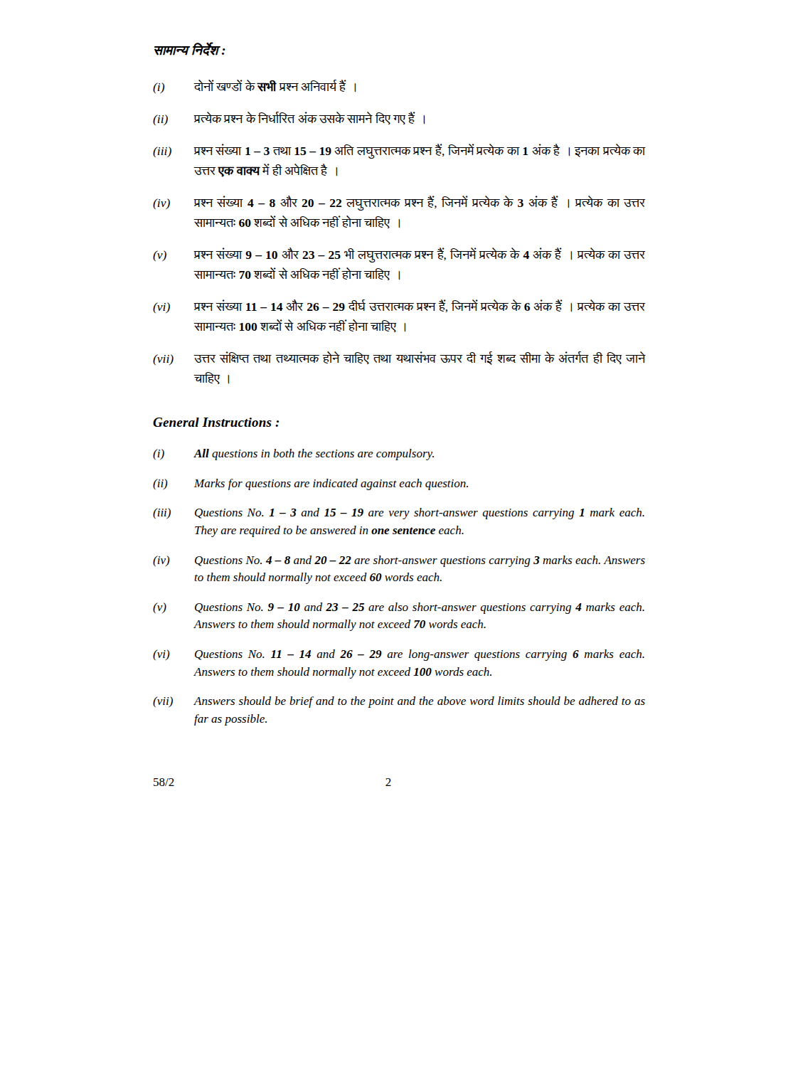सामान्य निर्देश :
(i) दोनों खण्डों के सभी प्रश्न अनिवार्य हैं ।
(ii) प्रत्येक प्रश्न के निर्धारित अंक उसके सामने दिए गए हैं ।
(iii) प्रश्न संख्या 1 – 3 तथा 15 – 19 अति लघुत्तरात्मक प्रश्न हैं, जिनमें प्रत्येक का 1 अंक है । इनका प्रत्येक का उत्तर एक वाक्य में ही अपेक्षित है ।
(iv) प्रश्न संख्या 4 – 8 और 20 – 22 लघुत्तरात्मक प्रश्न हैं, जिनमें प्रत्येक के 3 अंक हैं । प्रत्येक का उत्तर सामान्यतः 60 शब्दों से अधिक नहीं होना चाहिए ।
(v) प्रश्न संख्या 9 – 10 और 23 – 25 भी लघुत्तरात्मक प्रश्न हैं, जिनमें प्रत्येक के 4 अंक हैं । प्रत्येक का उत्तर सामान्यतः 70 शब्दों से अधिक नहीं होना चाहिए ।
(vi) प्रश्न संख्या 11 – 14 और 26 – 29 दीर्घ उत्तरात्मक प्रश्न हैं, जिनमें प्रत्येक के 6 अंक हैं । प्रत्येक का उत्तर सामान्यतः 100 शब्दों से अधिक नहीं होना चाहिए ।
(vii) उत्तर संक्षिप्त तथा तथ्यात्मक होने चाहिए तथा यथासंभव ऊपर दी गई शब्द सीमा के अंतर्गत ही दिए जाने चाहिए ।
General Instructions :
(i) All questions in both the sections are compulsory.
(ii) Marks for questions are indicated against each question.
(iii) Questions No. 1 – 3 and 15 – 19 are very short-answer questions carrying 1 mark each. They are required to be answered in one sentence each.
(iv) Questions No. 4 – 8 and 20 – 22 are short-answer questions carrying 3 marks each. Answers to them should normally not exceed 60 words each.
(v) Questions No. 9 – 10 and 23 – 25 are also short-answer questions carrying 4 marks each. Answers to them should normally not exceed 70 words each.
(vi) Questions No. 11 – 14 and 26 – 29 are long-answer questions carrying 6 marks each. Answers to them should normally not exceed 100 words each.
(vii) Answers should be brief and to the point and the above word limits should be adhered to as far as possible.
58/2 2